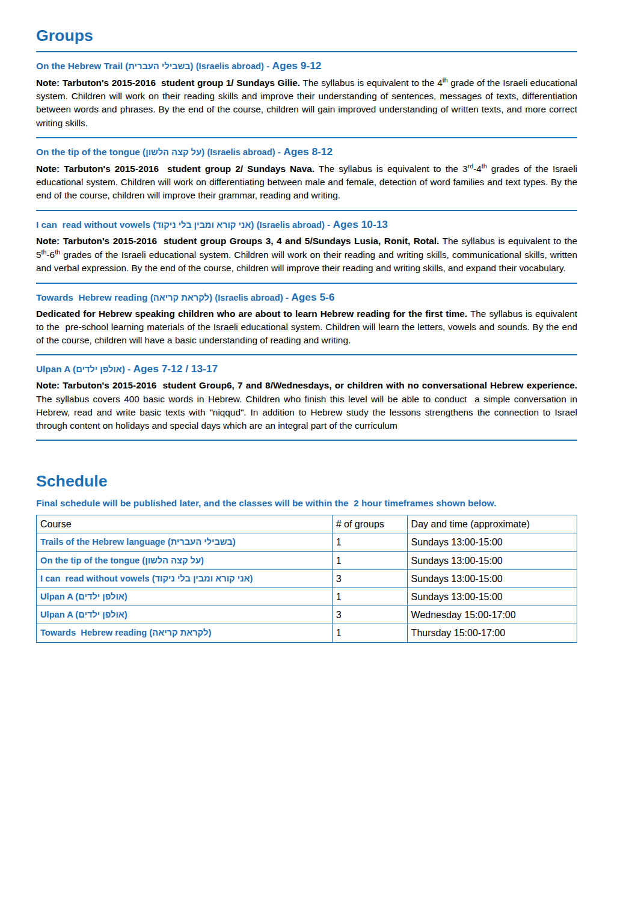Groups
On the Hebrew Trail (בשבילי העברית) (Israelis abroad) - Ages 9-12
Note: Tarbuton's 2015-2016 student group 1/ Sundays Gilie. The syllabus is equivalent to the 4th grade of the Israeli educational system. Children will work on their reading skills and improve their understanding of sentences, messages of texts, differentiation between words and phrases. By the end of the course, children will gain improved understanding of written texts, and more correct writing skills.
On the tip of the tongue (על קצה הלשון) (Israelis abroad) - Ages 8-12
Note: Tarbuton's 2015-2016 student group 2/ Sundays Nava. The syllabus is equivalent to the 3rd-4th grades of the Israeli educational system. Children will work on differentiating between male and female, detection of word families and text types. By the end of the course, children will improve their grammar, reading and writing.
I can read without vowels (אני קורא ומבין בלי ניקוד) (Israelis abroad) - Ages 10-13
Note: Tarbuton's 2015-2016 student group Groups 3, 4 and 5/Sundays Lusia, Ronit, Rotal. The syllabus is equivalent to the 5th-6th grades of the Israeli educational system. Children will work on their reading and writing skills, communicational skills, written and verbal expression. By the end of the course, children will improve their reading and writing skills, and expand their vocabulary.
Towards Hebrew reading (לקראת קריאה) (Israelis abroad) - Ages 5-6
Dedicated for Hebrew speaking children who are about to learn Hebrew reading for the first time. The syllabus is equivalent to the pre-school learning materials of the Israeli educational system. Children will learn the letters, vowels and sounds. By the end of the course, children will have a basic understanding of reading and writing.
Ulpan A (אולפן ילדים) - Ages 7-12 / 13-17
Note: Tarbuton's 2015-2016 student Group6, 7 and 8/Wednesdays, or children with no conversational Hebrew experience. The syllabus covers 400 basic words in Hebrew. Children who finish this level will be able to conduct a simple conversation in Hebrew, read and write basic texts with "niqqud". In addition to Hebrew study the lessons strengthens the connection to Israel through content on holidays and special days which are an integral part of the curriculum
Schedule
Final schedule will be published later, and the classes will be within the 2 hour timeframes shown below.
| Course | # of groups | Day and time (approximate) |
| Trails of the Hebrew language ( בשבילי העברית ) | 1 | Sundays 13:00-15:00 |
| On the tip of the tongue ( על קצה הלשון ) | 1 | Sundays 13:00-15:00 |
| I can read without vowels ( אני קורא ומבין בלי ניקוד ) | 3 | Sundays 13:00-15:00 |
| Ulpan A ( אולפן ילדים ) | 1 | Sundays 13:00-15:00 |
| Ulpan A ( אולפן ילדים ) | 3 | Wednesday 15:00-17:00 |
| Towards Hebrew reading ( לקראת קריאה ) | 1 | Thursday 15:00-17:00 |